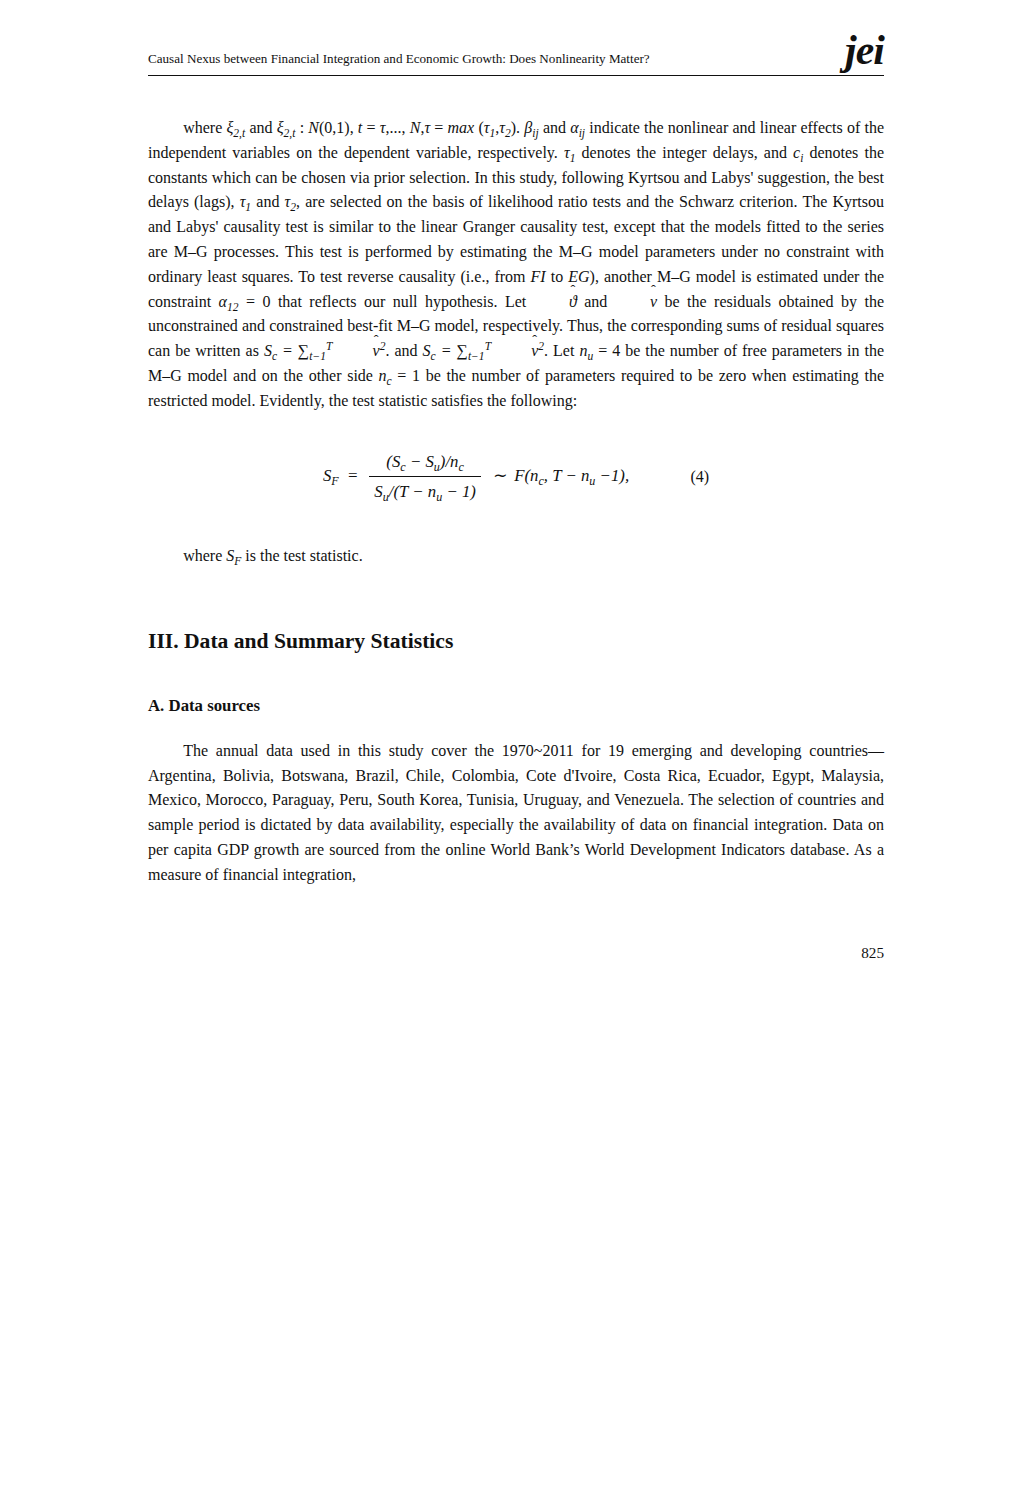Causal Nexus between Financial Integration and Economic Growth: Does Nonlinearity Matter?
jei
where ξ2,t and ξ2,t : N(0,1), t = τ,..., N,τ = max (τ1,τ2). βij and αij indicate the nonlinear and linear effects of the independent variables on the dependent variable, respectively. τ1 denotes the integer delays, and ci denotes the constants which can be chosen via prior selection. In this study, following Kyrtsou and Labys' suggestion, the best delays (lags), τ1 and τ2, are selected on the basis of likelihood ratio tests and the Schwarz criterion. The Kyrtsou and Labys' causality test is similar to the linear Granger causality test, except that the models fitted to the series are M–G processes. This test is performed by estimating the M–G model parameters under no constraint with ordinary least squares. To test reverse causality (i.e., from FI to EG), another M–G model is estimated under the constraint α12 = 0 that reflects our null hypothesis. Let ϑ and v be the residuals obtained by the unconstrained and constrained best‑fit M–G model, respectively. Thus, the corresponding sums of residual squares can be written as Sc = ∑t−1T v2. and Sc = ∑t−1T v2. Let nu = 4 be the number of free parameters in the M–G model and on the other side nc = 1 be the number of parameters required to be zero when estimating the restricted model. Evidently, the test statistic satisfies the following:
SF = (Sc − Su)/nc Su/(T − nu − 1) ∼ F(nc, T − nu −1),
(4)
where SF is the test statistic.
III. Data and Summary Statistics
A. Data sources
The annual data used in this study cover the 1970~2011 for 19 emerging and developing countries—Argentina, Bolivia, Botswana, Brazil, Chile, Colombia, Cote d'Ivoire, Costa Rica, Ecuador, Egypt, Malaysia, Mexico, Morocco, Paraguay, Peru, South Korea, Tunisia, Uruguay, and Venezuela. The selection of countries and sample period is dictated by data availability, especially the availability of data on financial integration. Data on per capita GDP growth are sourced from the online World Bank’s World Development Indicators database. As a measure of financial integration,
825